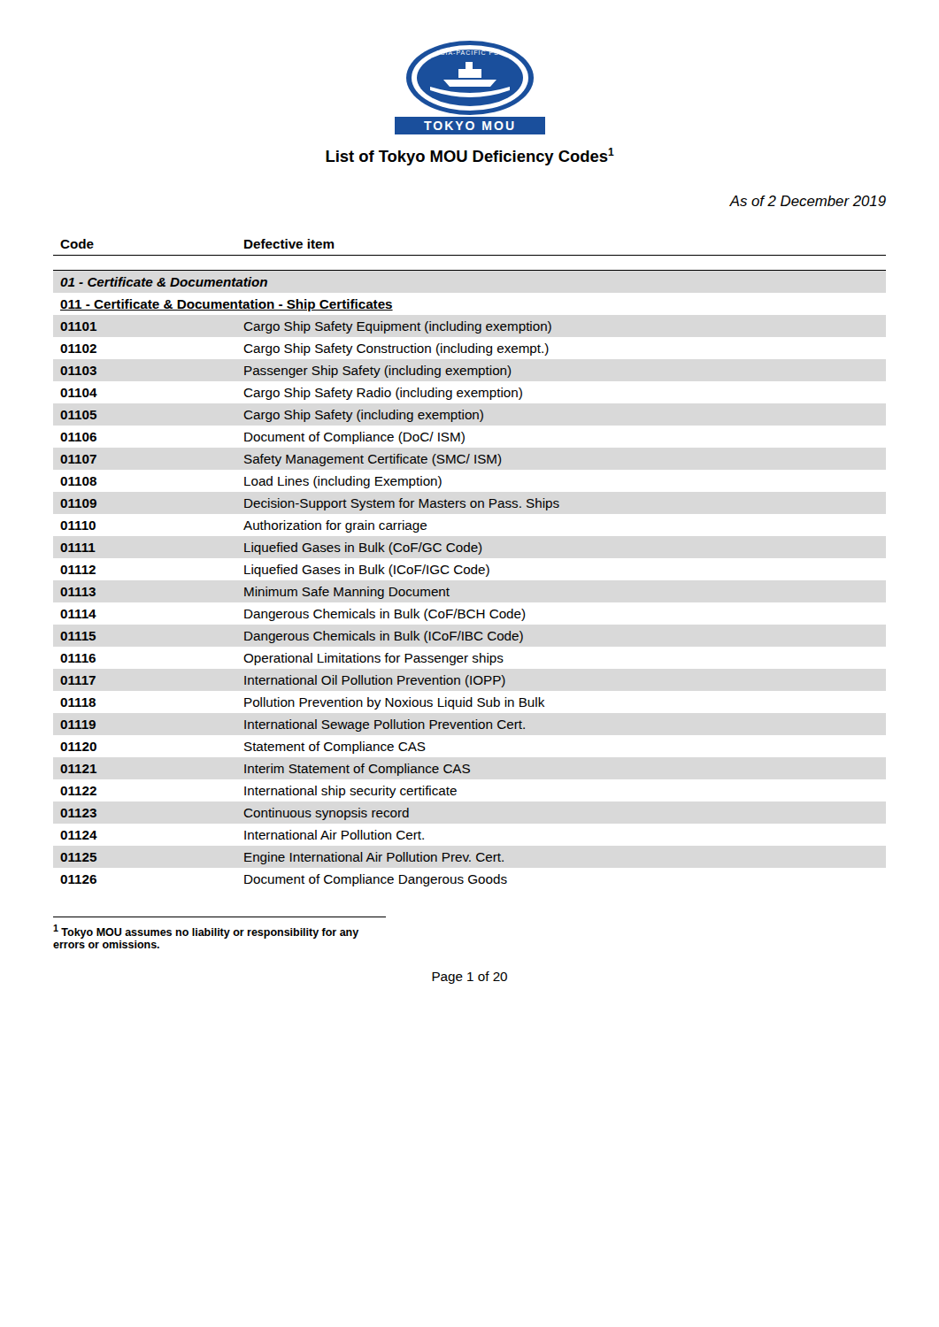ASIA-PACIFIC PSC TOKYO MOU
List of Tokyo MOU Deficiency Codes1
As of 2 December 2019
| Code | Defective item |
| 01 - Certificate & Documentation |
| 011 - Certificate & Documentation - Ship Certificates |
| 01101 | Cargo Ship Safety Equipment (including exemption) |
| 01102 | Cargo Ship Safety Construction (including exempt.) |
| 01103 | Passenger Ship Safety (including exemption) |
| 01104 | Cargo Ship Safety Radio (including exemption) |
| 01105 | Cargo Ship Safety (including exemption) |
| 01106 | Document of Compliance (DoC/ ISM) |
| 01107 | Safety Management Certificate (SMC/ ISM) |
| 01108 | Load Lines (including Exemption) |
| 01109 | Decision-Support System for Masters on Pass. Ships |
| 01110 | Authorization for grain carriage |
| 01111 | Liquefied Gases in Bulk (CoF/GC Code) |
| 01112 | Liquefied Gases in Bulk (ICoF/IGC Code) |
| 01113 | Minimum Safe Manning Document |
| 01114 | Dangerous Chemicals in Bulk (CoF/BCH Code) |
| 01115 | Dangerous Chemicals in Bulk (ICoF/IBC Code) |
| 01116 | Operational Limitations for Passenger ships |
| 01117 | International Oil Pollution Prevention (IOPP) |
| 01118 | Pollution Prevention by Noxious Liquid Sub in Bulk |
| 01119 | International Sewage Pollution Prevention Cert. |
| 01120 | Statement of Compliance CAS |
| 01121 | Interim Statement of Compliance CAS |
| 01122 | International ship security certificate |
| 01123 | Continuous synopsis record |
| 01124 | International Air Pollution Cert. |
| 01125 | Engine International Air Pollution Prev. Cert. |
| 01126 | Document of Compliance Dangerous Goods |
1 Tokyo MOU assumes no liability or responsibility for any errors or omissions.
Page 1 of 20